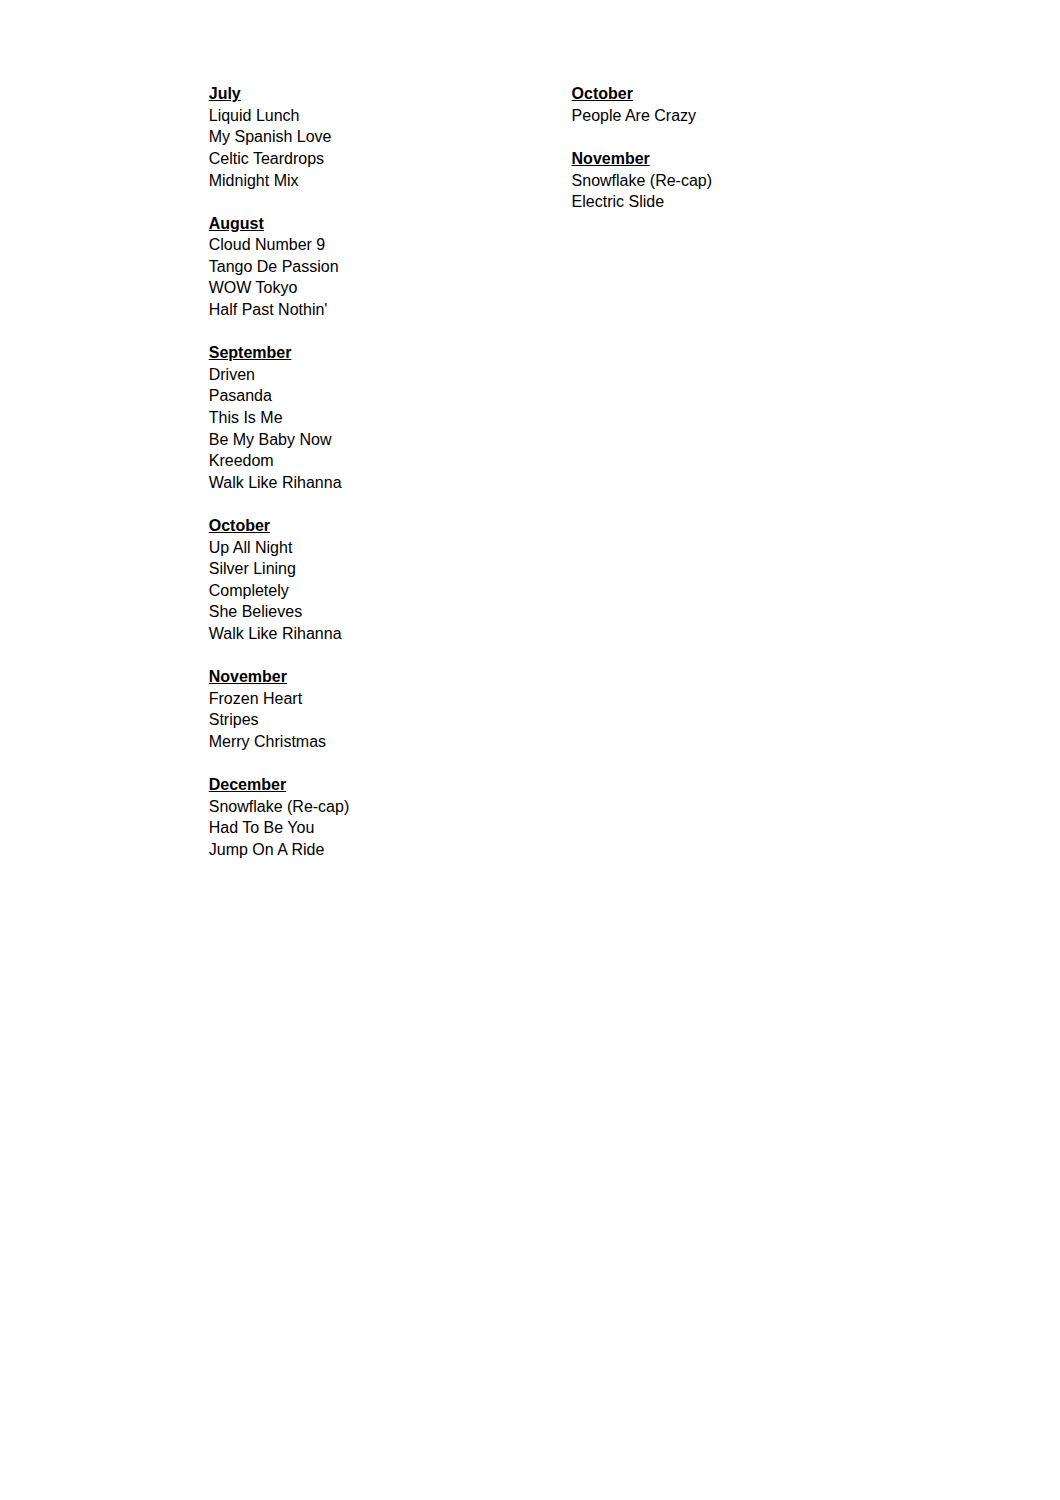July
Liquid Lunch
My Spanish Love
Celtic Teardrops
Midnight Mix
August
Cloud Number 9
Tango De Passion
WOW Tokyo
Half Past Nothin'
September
Driven
Pasanda
This Is Me
Be My Baby Now
Kreedom
Walk Like Rihanna
October
Up All Night
Silver Lining
Completely
She Believes
Walk Like Rihanna
November
Frozen Heart
Stripes
Merry Christmas
December
Snowflake (Re-cap)
Had To Be You
Jump On A Ride
October
People Are Crazy
November
Snowflake (Re-cap)
Electric Slide